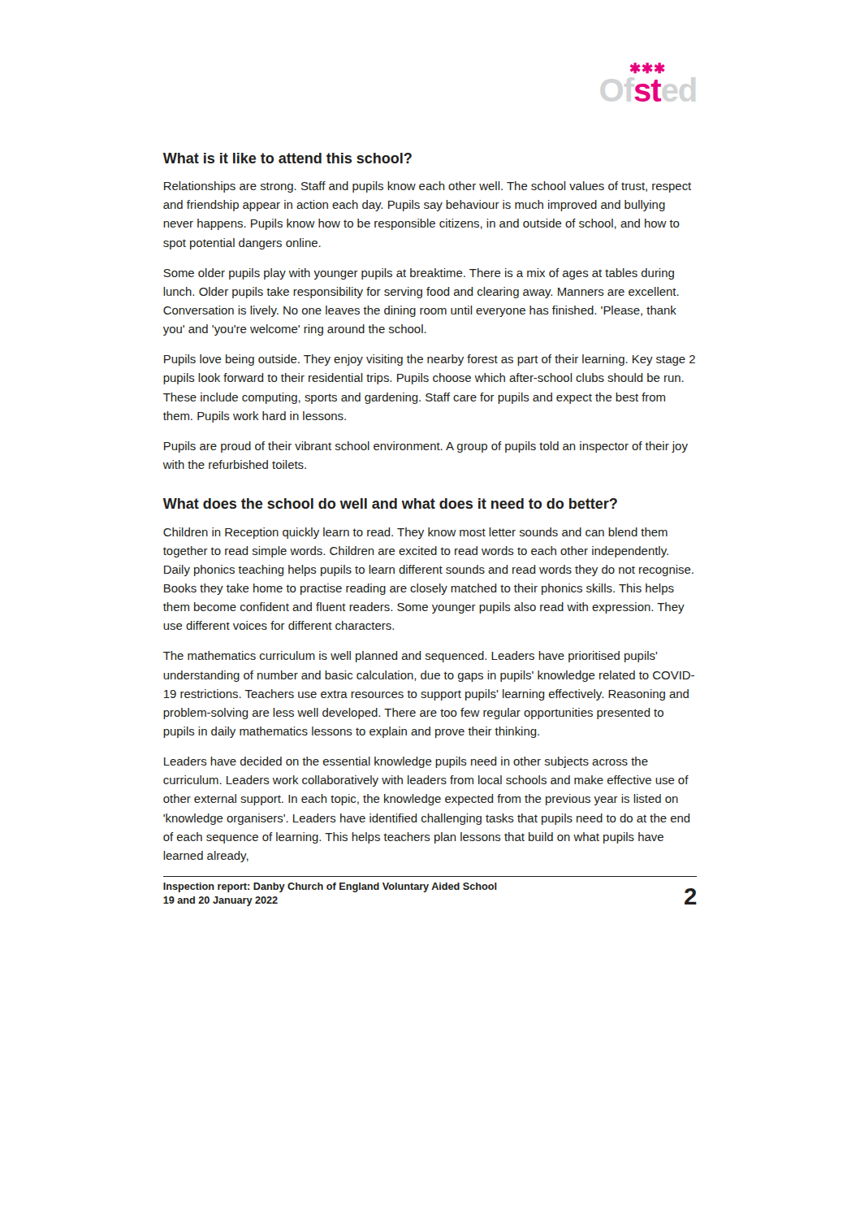✱✱✱ Ofsted
What is it like to attend this school?
Relationships are strong. Staff and pupils know each other well. The school values of trust, respect and friendship appear in action each day. Pupils say behaviour is much improved and bullying never happens. Pupils know how to be responsible citizens, in and outside of school, and how to spot potential dangers online.
Some older pupils play with younger pupils at breaktime. There is a mix of ages at tables during lunch. Older pupils take responsibility for serving food and clearing away. Manners are excellent. Conversation is lively. No one leaves the dining room until everyone has finished. 'Please, thank you' and 'you're welcome' ring around the school.
Pupils love being outside. They enjoy visiting the nearby forest as part of their learning. Key stage 2 pupils look forward to their residential trips. Pupils choose which after-school clubs should be run. These include computing, sports and gardening. Staff care for pupils and expect the best from them. Pupils work hard in lessons.
Pupils are proud of their vibrant school environment. A group of pupils told an inspector of their joy with the refurbished toilets.
What does the school do well and what does it need to do better?
Children in Reception quickly learn to read. They know most letter sounds and can blend them together to read simple words. Children are excited to read words to each other independently. Daily phonics teaching helps pupils to learn different sounds and read words they do not recognise. Books they take home to practise reading are closely matched to their phonics skills. This helps them become confident and fluent readers. Some younger pupils also read with expression. They use different voices for different characters.
The mathematics curriculum is well planned and sequenced. Leaders have prioritised pupils' understanding of number and basic calculation, due to gaps in pupils' knowledge related to COVID-19 restrictions. Teachers use extra resources to support pupils' learning effectively. Reasoning and problem-solving are less well developed. There are too few regular opportunities presented to pupils in daily mathematics lessons to explain and prove their thinking.
Leaders have decided on the essential knowledge pupils need in other subjects across the curriculum. Leaders work collaboratively with leaders from local schools and make effective use of other external support. In each topic, the knowledge expected from the previous year is listed on 'knowledge organisers'. Leaders have identified challenging tasks that pupils need to do at the end of each sequence of learning. This helps teachers plan lessons that build on what pupils have learned already,
Inspection report: Danby Church of England Voluntary Aided School
19 and 20 January 2022
2